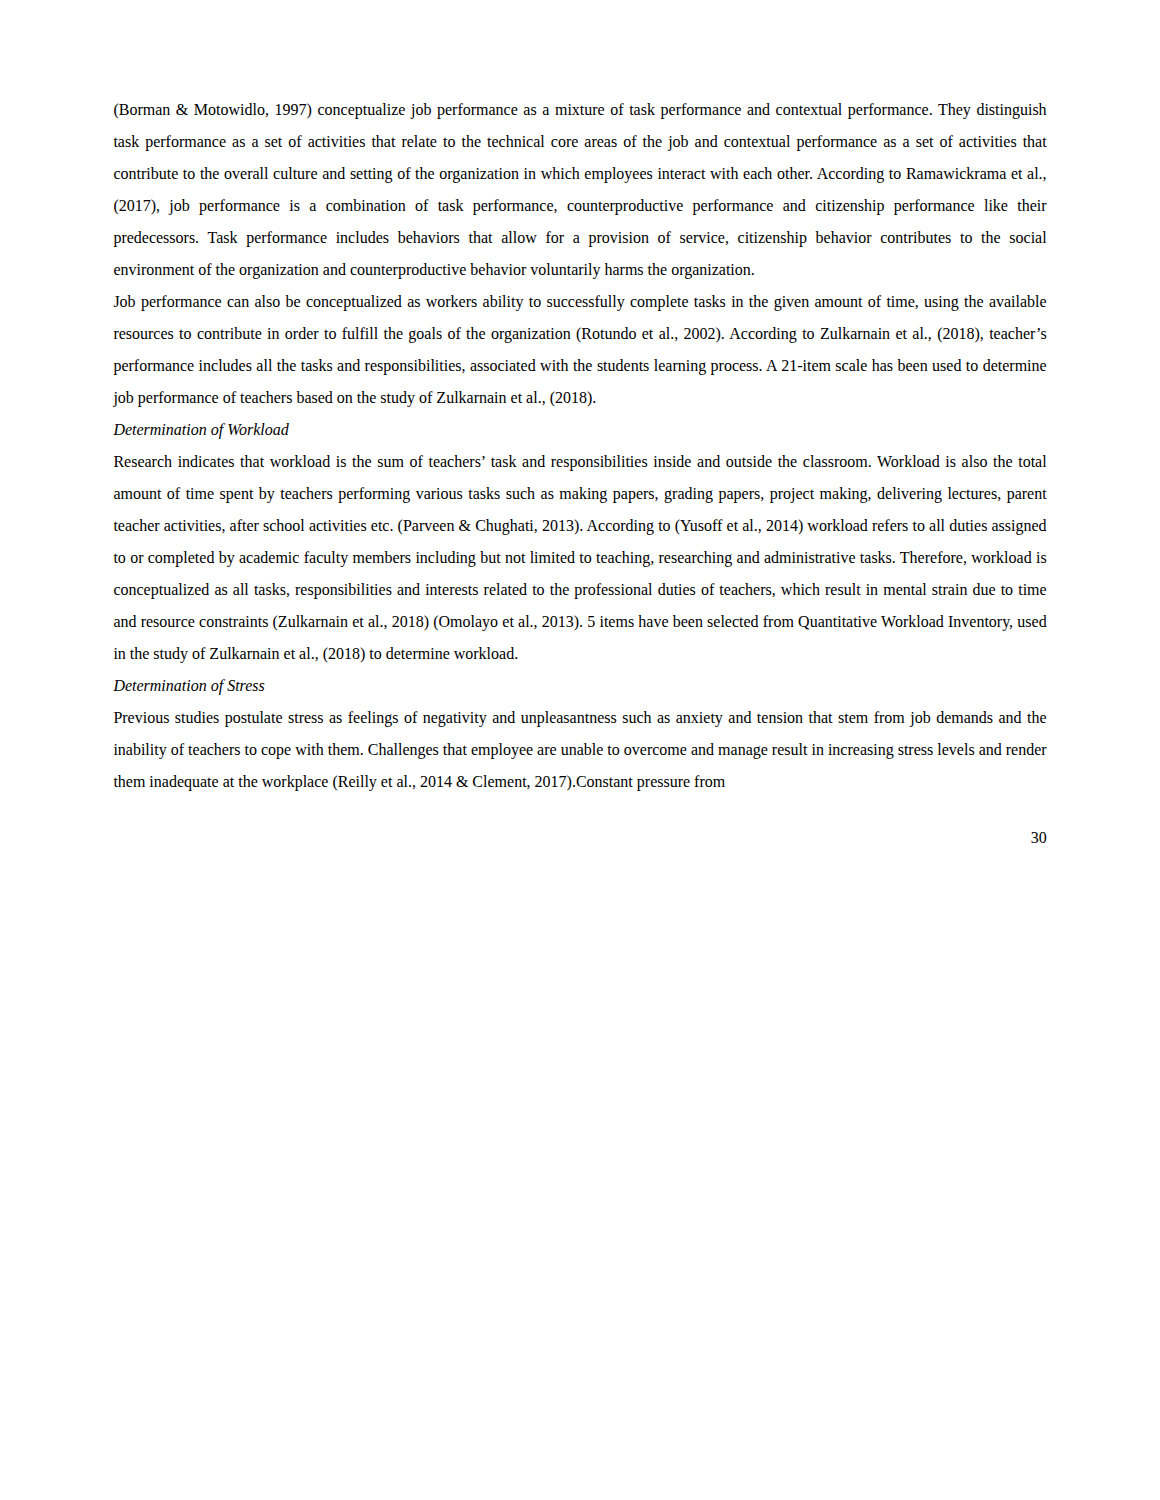(Borman & Motowidlo, 1997) conceptualize job performance as a mixture of task performance and contextual performance. They distinguish task performance as a set of activities that relate to the technical core areas of the job and contextual performance as a set of activities that contribute to the overall culture and setting of the organization in which employees interact with each other. According to Ramawickrama et al., (2017), job performance is a combination of task performance, counterproductive performance and citizenship performance like their predecessors. Task performance includes behaviors that allow for a provision of service, citizenship behavior contributes to the social environment of the organization and counterproductive behavior voluntarily harms the organization.
Job performance can also be conceptualized as workers ability to successfully complete tasks in the given amount of time, using the available resources to contribute in order to fulfill the goals of the organization (Rotundo et al., 2002). According to Zulkarnain et al., (2018), teacher’s performance includes all the tasks and responsibilities, associated with the students learning process. A 21-item scale has been used to determine job performance of teachers based on the study of Zulkarnain et al., (2018).
Determination of Workload
Research indicates that workload is the sum of teachers’ task and responsibilities inside and outside the classroom. Workload is also the total amount of time spent by teachers performing various tasks such as making papers, grading papers, project making, delivering lectures, parent teacher activities, after school activities etc. (Parveen & Chughati, 2013). According to (Yusoff et al., 2014) workload refers to all duties assigned to or completed by academic faculty members including but not limited to teaching, researching and administrative tasks. Therefore, workload is conceptualized as all tasks, responsibilities and interests related to the professional duties of teachers, which result in mental strain due to time and resource constraints (Zulkarnain et al., 2018) (Omolayo et al., 2013). 5 items have been selected from Quantitative Workload Inventory, used in the study of Zulkarnain et al., (2018) to determine workload.
Determination of Stress
Previous studies postulate stress as feelings of negativity and unpleasantness such as anxiety and tension that stem from job demands and the inability of teachers to cope with them. Challenges that employee are unable to overcome and manage result in increasing stress levels and render them inadequate at the workplace (Reilly et al., 2014 & Clement, 2017).Constant pressure from
30